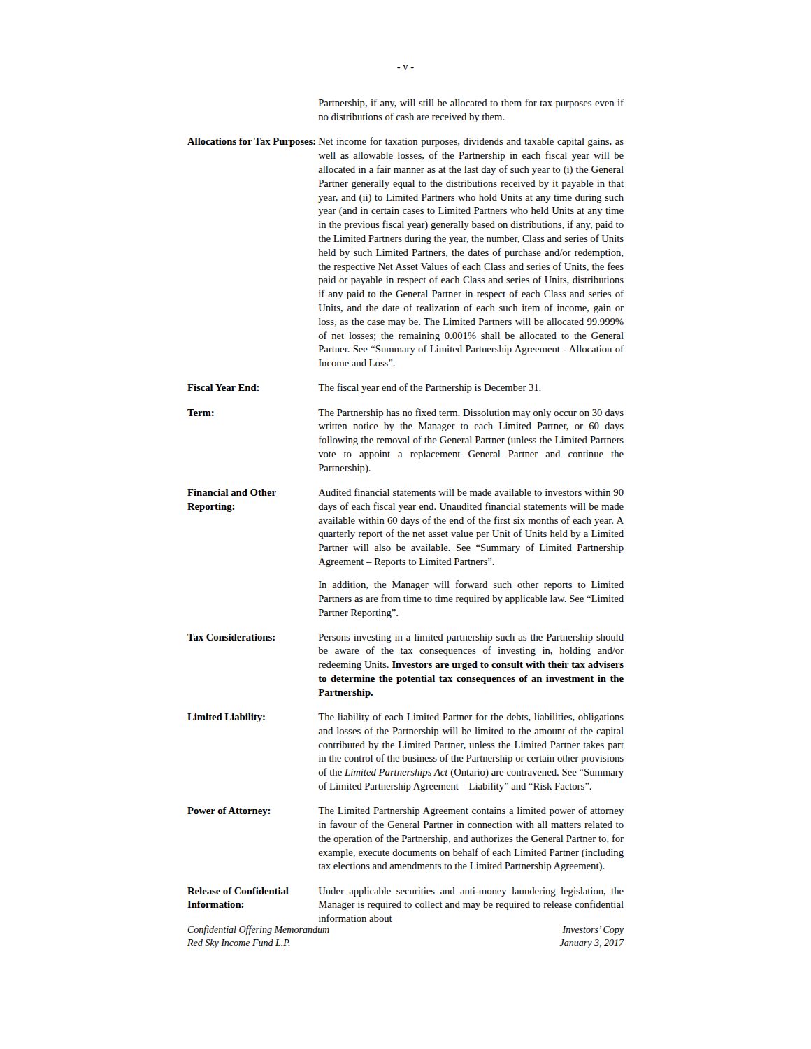- v -
| | Partnership, if any, will still be allocated to them for tax purposes even if no distributions of cash are received by them. |
| Allocations for Tax Purposes: | Net income for taxation purposes, dividends and taxable capital gains, as well as allowable losses, of the Partnership in each fiscal year will be allocated in a fair manner as at the last day of such year to (i) the General Partner generally equal to the distributions received by it payable in that year, and (ii) to Limited Partners who hold Units at any time during such year (and in certain cases to Limited Partners who held Units at any time in the previous fiscal year) generally based on distributions, if any, paid to the Limited Partners during the year, the number, Class and series of Units held by such Limited Partners, the dates of purchase and/or redemption, the respective Net Asset Values of each Class and series of Units, the fees paid or payable in respect of each Class and series of Units, distributions if any paid to the General Partner in respect of each Class and series of Units, and the date of realization of each such item of income, gain or loss, as the case may be. The Limited Partners will be allocated 99.999% of net losses; the remaining 0.001% shall be allocated to the General Partner. See “Summary of Limited Partnership Agreement - Allocation of Income and Loss”. |
| Fiscal Year End: | The fiscal year end of the Partnership is December 31. |
| Term: | The Partnership has no fixed term. Dissolution may only occur on 30 days written notice by the Manager to each Limited Partner, or 60 days following the removal of the General Partner (unless the Limited Partners vote to appoint a replacement General Partner and continue the Partnership). |
| Financial and Other Reporting: | Audited financial statements will be made available to investors within 90 days of each fiscal year end. Unaudited financial statements will be made available within 60 days of the end of the first six months of each year. A quarterly report of the net asset value per Unit of Units held by a Limited Partner will also be available. See “Summary of Limited Partnership Agreement – Reports to Limited Partners”. In addition, the Manager will forward such other reports to Limited Partners as are from time to time required by applicable law. See “Limited Partner Reporting”. |
| Tax Considerations: | Persons investing in a limited partnership such as the Partnership should be aware of the tax consequences of investing in, holding and/or redeeming Units. Investors are urged to consult with their tax advisers to determine the potential tax consequences of an investment in the Partnership. |
| Limited Liability: | The liability of each Limited Partner for the debts, liabilities, obligations and losses of the Partnership will be limited to the amount of the capital contributed by the Limited Partner, unless the Limited Partner takes part in the control of the business of the Partnership or certain other provisions of the Limited Partnerships Act (Ontario) are contravened. See “Summary of Limited Partnership Agreement – Liability” and “Risk Factors”. |
| Power of Attorney: | The Limited Partnership Agreement contains a limited power of attorney in favour of the General Partner in connection with all matters related to the operation of the Partnership, and authorizes the General Partner to, for example, execute documents on behalf of each Limited Partner (including tax elections and amendments to the Limited Partnership Agreement). |
| Release of Confidential Information: | Under applicable securities and anti-money laundering legislation, the Manager is required to collect and may be required to release confidential information about |
| Confidential Offering Memorandum | Investors’ Copy |
| Red Sky Income Fund L.P. | January 3, 2017 |